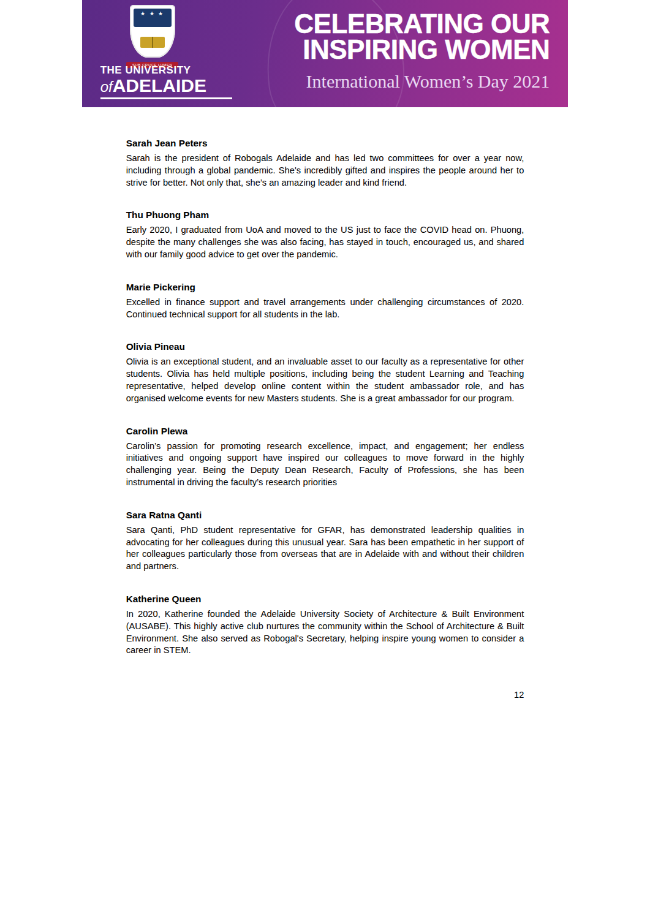★ ★ ★
SUB CRUCE LUMEN
THE UNIVERSITY
of ADELAIDE
CELEBRATING OUR
INSPIRING WOMEN
International Women’s Day 2021
Sarah Jean Peters
Sarah is the president of Robogals Adelaide and has led two committees for over a year now, including through a global pandemic. She's incredibly gifted and inspires the people around her to strive for better. Not only that, she’s an amazing leader and kind friend.
Thu Phuong Pham
Early 2020, I graduated from UoA and moved to the US just to face the COVID head on. Phuong, despite the many challenges she was also facing, has stayed in touch, encouraged us, and shared with our family good advice to get over the pandemic.
Marie Pickering
Excelled in finance support and travel arrangements under challenging circumstances of 2020. Continued technical support for all students in the lab.
Olivia Pineau
Olivia is an exceptional student, and an invaluable asset to our faculty as a representative for other students. Olivia has held multiple positions, including being the student Learning and Teaching representative, helped develop online content within the student ambassador role, and has organised welcome events for new Masters students. She is a great ambassador for our program.
Carolin Plewa
Carolin’s passion for promoting research excellence, impact, and engagement; her endless initiatives and ongoing support have inspired our colleagues to move forward in the highly challenging year. Being the Deputy Dean Research, Faculty of Professions, she has been instrumental in driving the faculty’s research priorities
Sara Ratna Qanti
Sara Qanti, PhD student representative for GFAR, has demonstrated leadership qualities in advocating for her colleagues during this unusual year. Sara has been empathetic in her support of her colleagues particularly those from overseas that are in Adelaide with and without their children and partners.
Katherine Queen
In 2020, Katherine founded the Adelaide University Society of Architecture & Built Environment (AUSABE). This highly active club nurtures the community within the School of Architecture & Built Environment. She also served as Robogal's Secretary, helping inspire young women to consider a career in STEM.
12